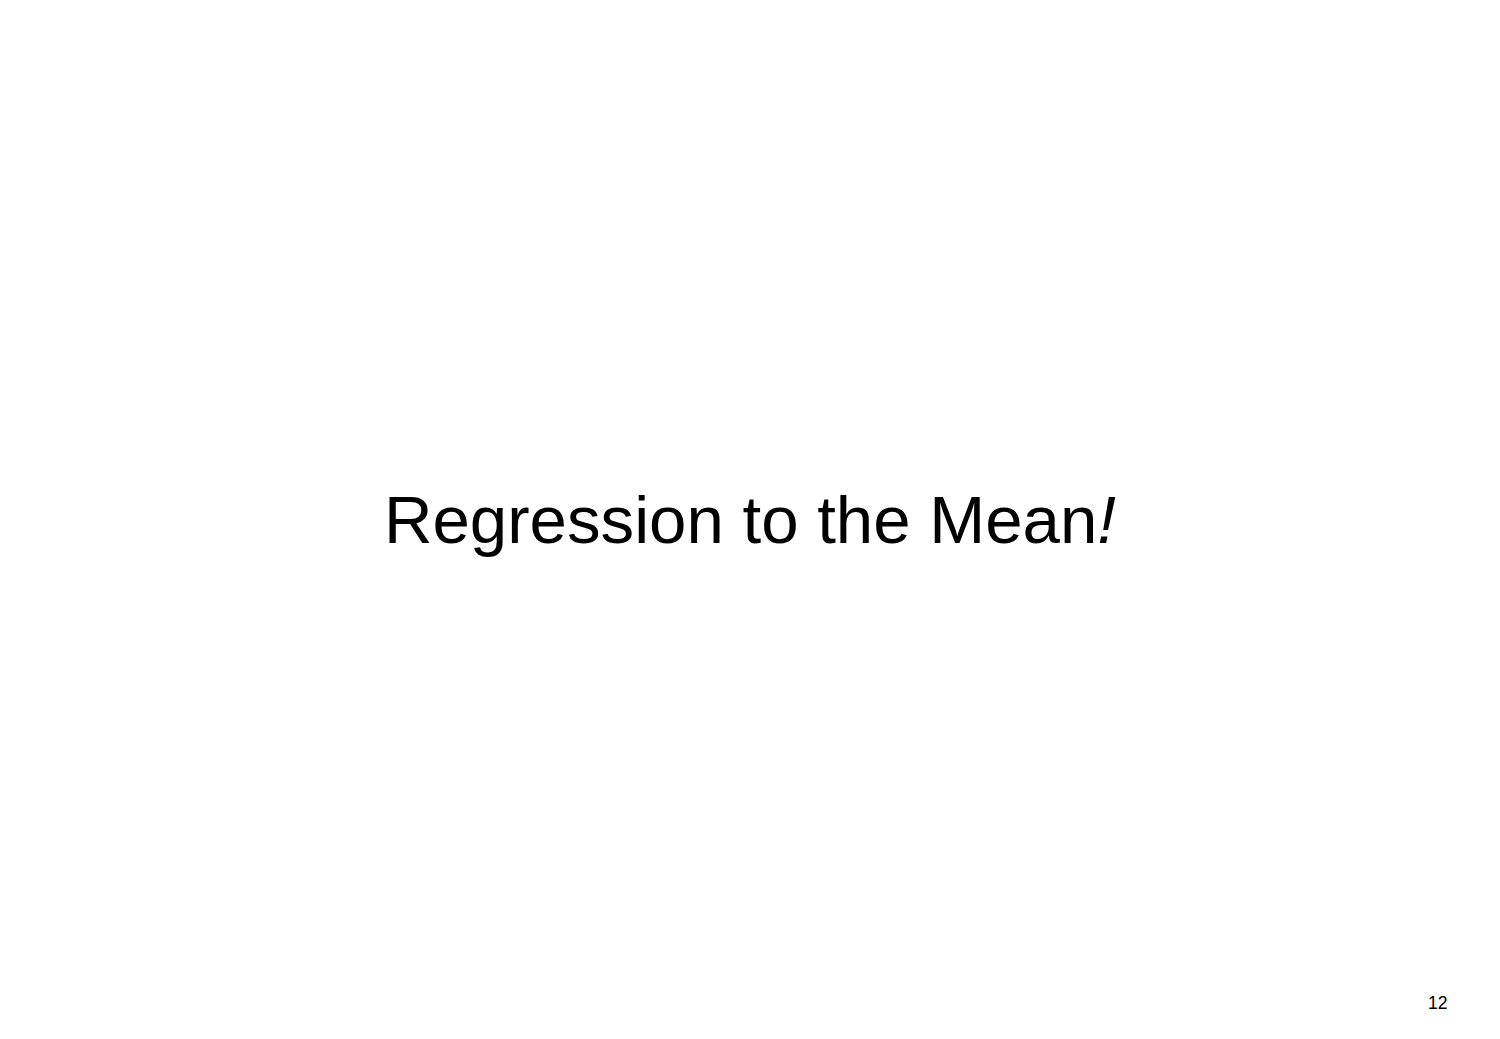Regression to the Mean!
12